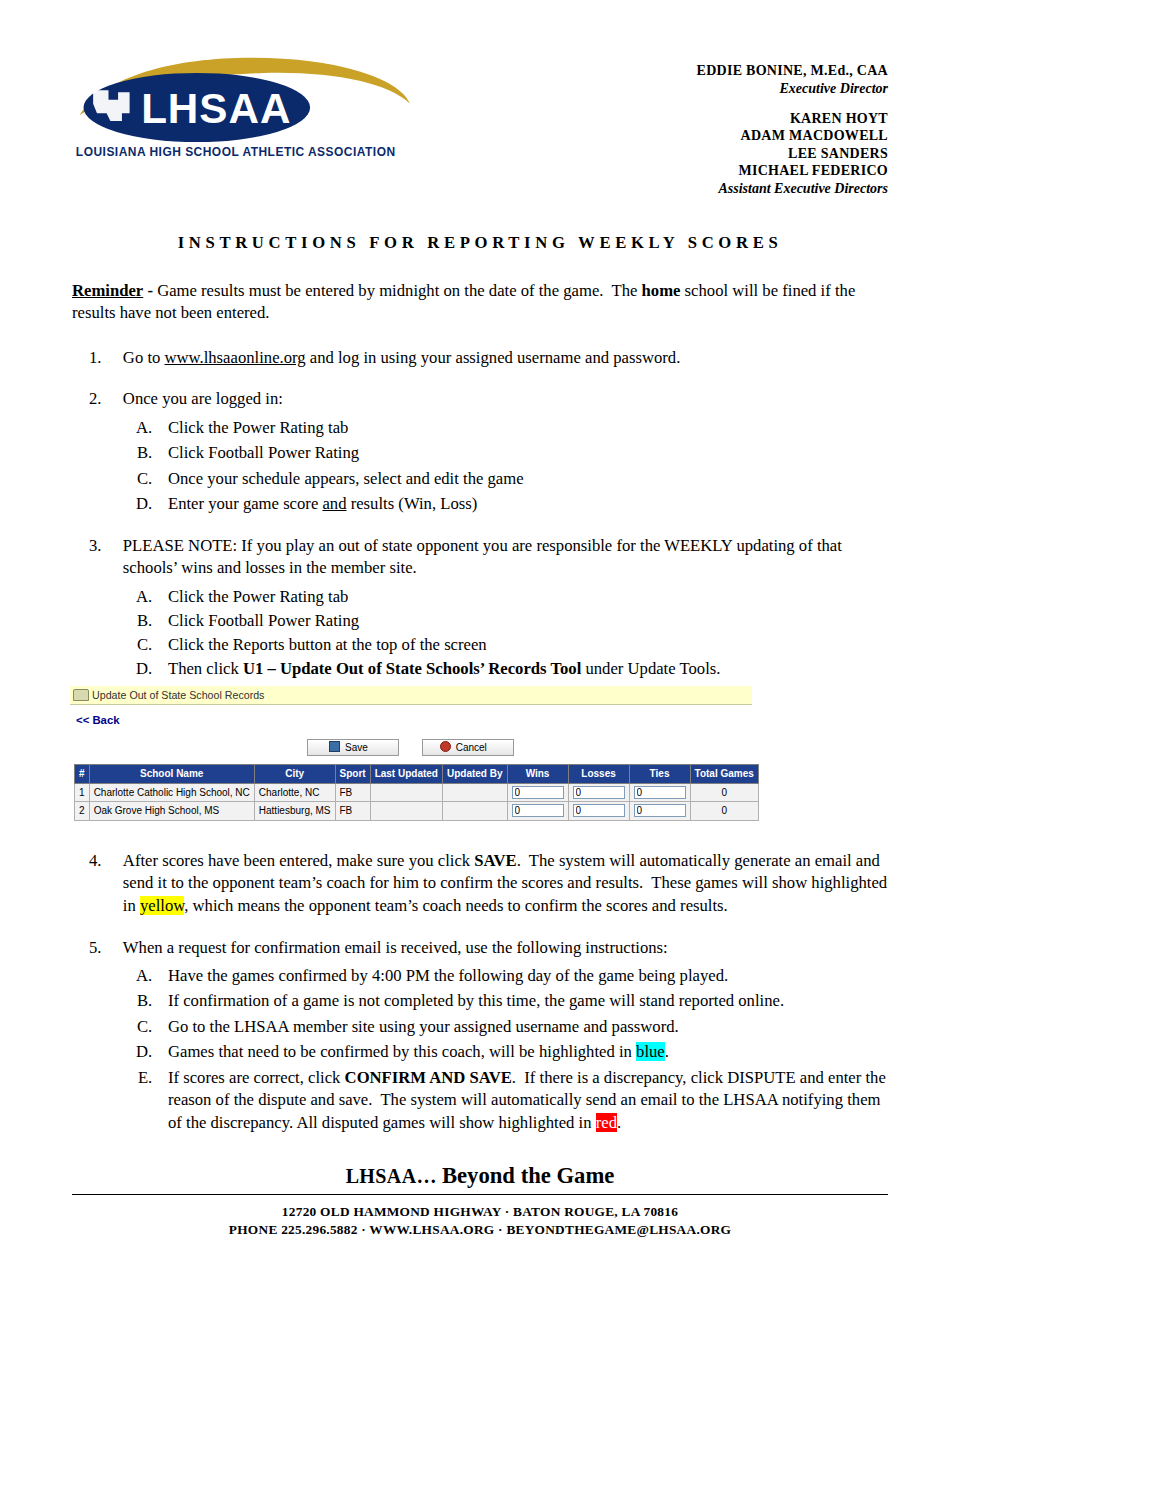LHSAA LOUISIANA HIGH SCHOOL ATHLETIC ASSOCIATION
EDDIE BONINE, M.Ed., CAA
Executive Director
KAREN HOYT
ADAM MACDOWELL
LEE SANDERS
MICHAEL FEDERICO
Assistant Executive Directors
INSTRUCTIONS FOR REPORTING WEEKLY SCORES
Reminder - Game results must be entered by midnight on the date of the game. The home school will be fined if the results have not been entered.
Go to www.lhsaaonline.org and log in using your assigned username and password.
Once you are logged in:
Click the Power Rating tab
Click Football Power Rating
Once your schedule appears, select and edit the game
Enter your game score and results (Win, Loss)
PLEASE NOTE: If you play an out of state opponent you are responsible for the WEEKLY updating of that schools’ wins and losses in the member site.
Click the Power Rating tab
Click Football Power Rating
Click the Reports button at the top of the screen
Then click U1 – Update Out of State Schools’ Records Tool under Update Tools.
Update Out of State School Records
<< Back
Save Cancel
| # | School Name | City | Sport | Last Updated | Updated By | Wins | Losses | Ties | Total Games |
| --- | --- | --- | --- | --- | --- | --- | --- | --- | --- |
| 1 | Charlotte Catholic High School, NC | Charlotte, NC | FB | | | | | | 0 |
| 2 | Oak Grove High School, MS | Hattiesburg, MS | FB | | | | | | 0 |
After scores have been entered, make sure you click SAVE. The system will automatically generate an email and send it to the opponent team’s coach for him to confirm the scores and results. These games will show highlighted in yellow, which means the opponent team’s coach needs to confirm the scores and results.
When a request for confirmation email is received, use the following instructions:
Have the games confirmed by 4:00 PM the following day of the game being played.
If confirmation of a game is not completed by this time, the game will stand reported online.
Go to the LHSAA member site using your assigned username and password.
Games that need to be confirmed by this coach, will be highlighted in blue.
If scores are correct, click CONFIRM AND SAVE. If there is a discrepancy, click DISPUTE and enter the reason of the dispute and save. The system will automatically send an email to the LHSAA notifying them of the discrepancy. All disputed games will show highlighted in red.
LHSAA… Beyond the Game
12720 OLD HAMMOND HIGHWAY · BATON ROUGE, LA 70816
PHONE 225.296.5882 · WWW.LHSAA.ORG · BEYONDTHEGAME@LHSAA.ORG